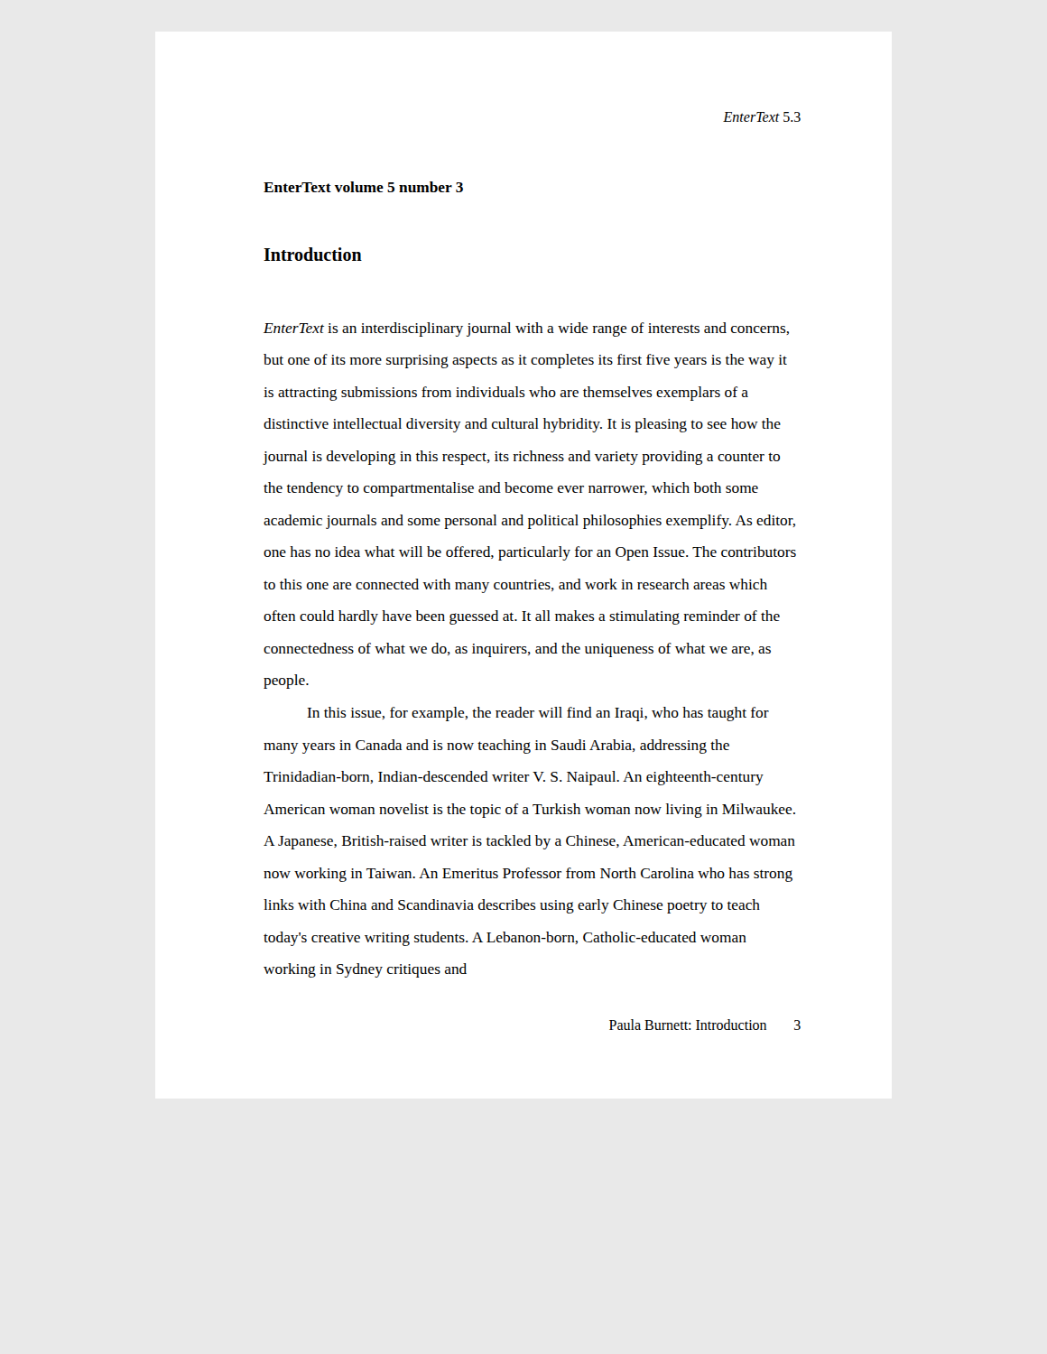EnterText 5.3
EnterText volume 5 number 3
Introduction
EnterText is an interdisciplinary journal with a wide range of interests and concerns, but one of its more surprising aspects as it completes its first five years is the way it is attracting submissions from individuals who are themselves exemplars of a distinctive intellectual diversity and cultural hybridity. It is pleasing to see how the journal is developing in this respect, its richness and variety providing a counter to the tendency to compartmentalise and become ever narrower, which both some academic journals and some personal and political philosophies exemplify. As editor, one has no idea what will be offered, particularly for an Open Issue. The contributors to this one are connected with many countries, and work in research areas which often could hardly have been guessed at. It all makes a stimulating reminder of the connectedness of what we do, as inquirers, and the uniqueness of what we are, as people.
In this issue, for example, the reader will find an Iraqi, who has taught for many years in Canada and is now teaching in Saudi Arabia, addressing the Trinidadian-born, Indian-descended writer V. S. Naipaul. An eighteenth-century American woman novelist is the topic of a Turkish woman now living in Milwaukee. A Japanese, British-raised writer is tackled by a Chinese, American-educated woman now working in Taiwan. An Emeritus Professor from North Carolina who has strong links with China and Scandinavia describes using early Chinese poetry to teach today's creative writing students. A Lebanon-born, Catholic-educated woman working in Sydney critiques and
Paula Burnett: Introduction 3